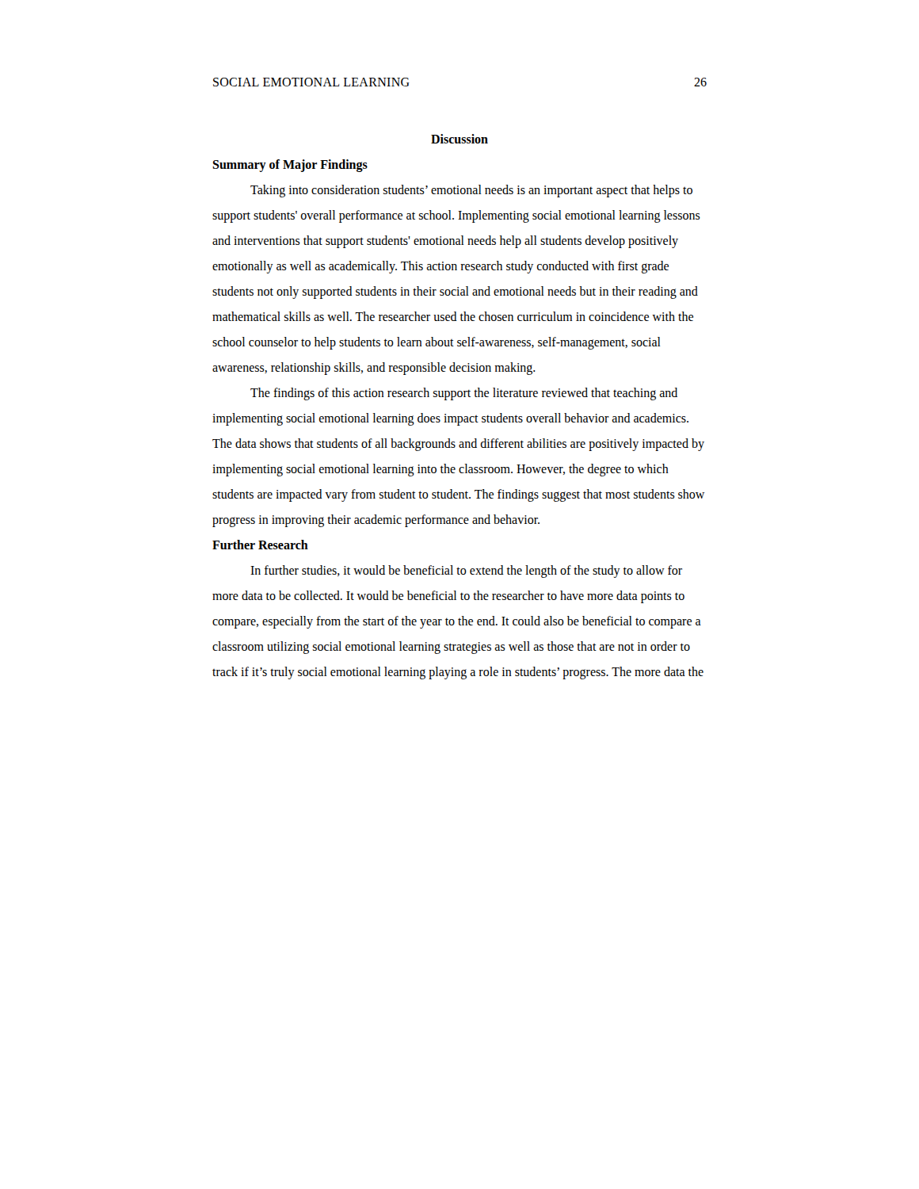Social Emotional Learning 26
Discussion
Summary of Major Findings
Taking into consideration students’ emotional needs is an important aspect that helps to support students' overall performance at school. Implementing social emotional learning lessons and interventions that support students' emotional needs help all students develop positively emotionally as well as academically. This action research study conducted with first grade students not only supported students in their social and emotional needs but in their reading and mathematical skills as well. The researcher used the chosen curriculum in coincidence with the school counselor to help students to learn about self-awareness, self-management, social awareness, relationship skills, and responsible decision making.
The findings of this action research support the literature reviewed that teaching and implementing social emotional learning does impact students overall behavior and academics. The data shows that students of all backgrounds and different abilities are positively impacted by implementing social emotional learning into the classroom. However, the degree to which students are impacted vary from student to student. The findings suggest that most students show progress in improving their academic performance and behavior.
Further Research
In further studies, it would be beneficial to extend the length of the study to allow for more data to be collected. It would be beneficial to the researcher to have more data points to compare, especially from the start of the year to the end. It could also be beneficial to compare a classroom utilizing social emotional learning strategies as well as those that are not in order to track if it’s truly social emotional learning playing a role in students’ progress. The more data the